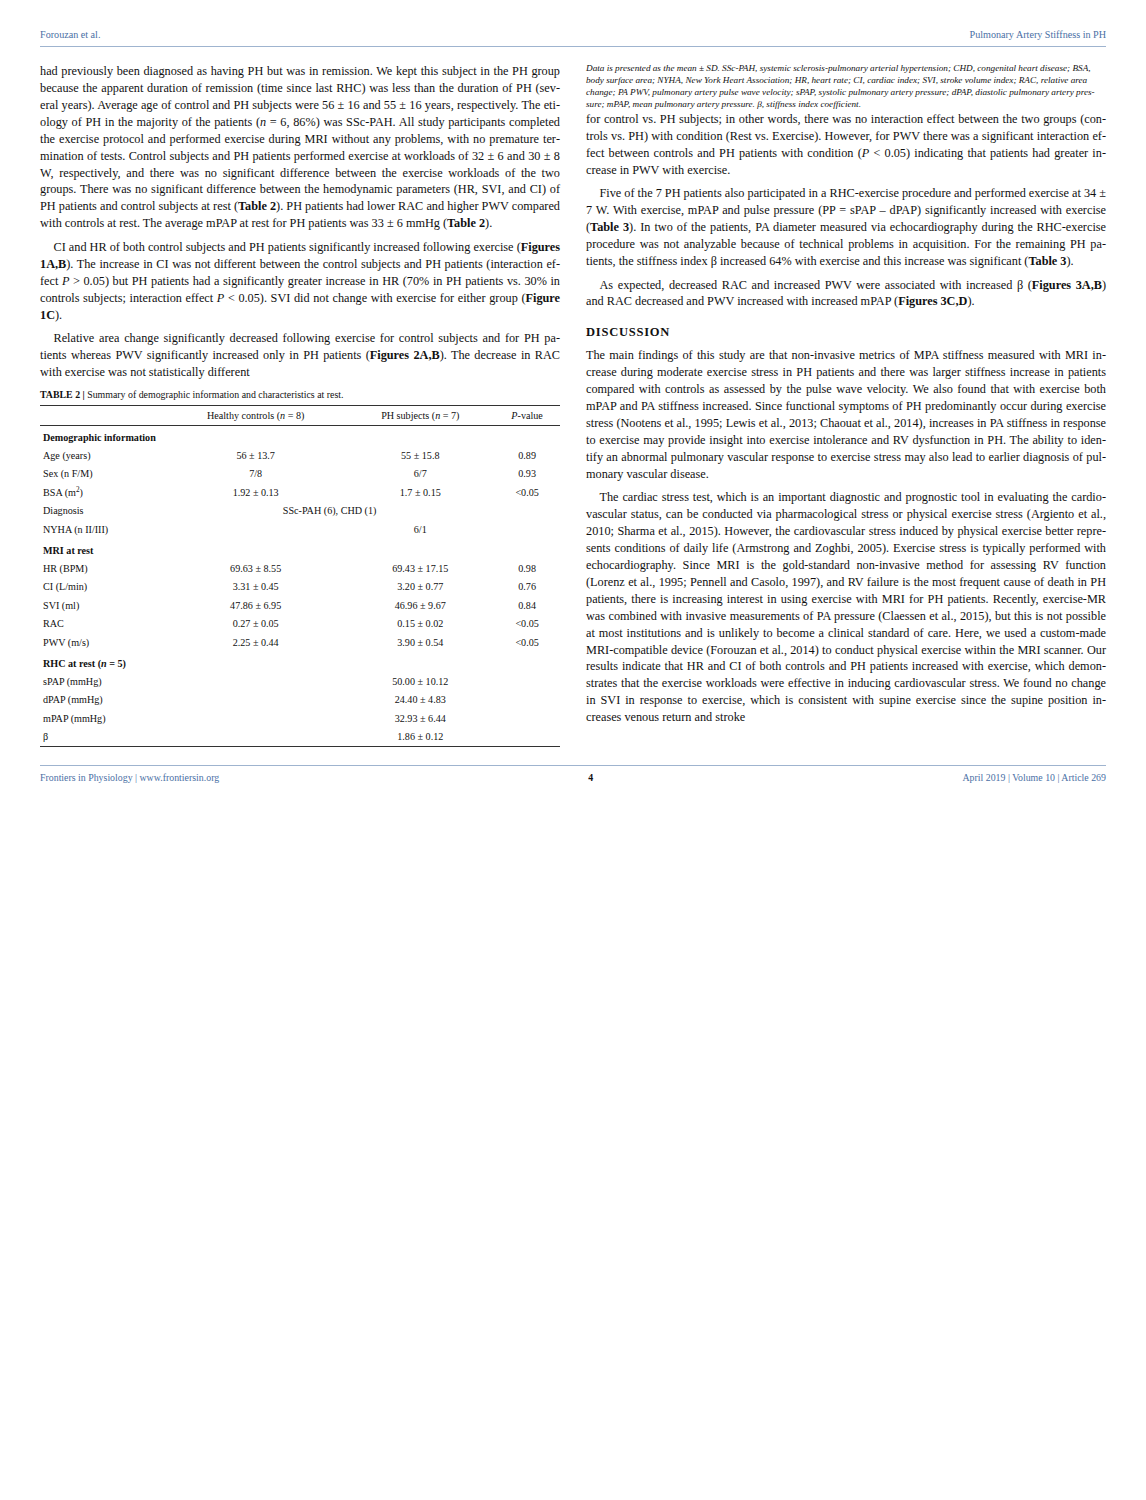Forouzan et al.
Pulmonary Artery Stiffness in PH
had previously been diagnosed as having PH but was in remission. We kept this subject in the PH group because the apparent duration of remission (time since last RHC) was less than the duration of PH (several years). Average age of control and PH subjects were 56 ± 16 and 55 ± 16 years, respectively. The etiology of PH in the majority of the patients (n = 6, 86%) was SSc-PAH. All study participants completed the exercise protocol and performed exercise during MRI without any problems, with no premature termination of tests. Control subjects and PH patients performed exercise at workloads of 32 ± 6 and 30 ± 8 W, respectively, and there was no significant difference between the exercise workloads of the two groups. There was no significant difference between the hemodynamic parameters (HR, SVI, and CI) of PH patients and control subjects at rest (Table 2). PH patients had lower RAC and higher PWV compared with controls at rest. The average mPAP at rest for PH patients was 33 ± 6 mmHg (Table 2).
CI and HR of both control subjects and PH patients significantly increased following exercise (Figures 1A,B). The increase in CI was not different between the control subjects and PH patients (interaction effect P > 0.05) but PH patients had a significantly greater increase in HR (70% in PH patients vs. 30% in controls subjects; interaction effect P < 0.05). SVI did not change with exercise for either group (Figure 1C).
Relative area change significantly decreased following exercise for control subjects and for PH patients whereas PWV significantly increased only in PH patients (Figures 2A,B). The decrease in RAC with exercise was not statistically different
TABLE 2 | Summary of demographic information and characteristics at rest.
| | Healthy controls ( n = 8) | PH subjects ( n = 7) | P -value |
| --- | --- | --- | --- |
| Demographic information |
| Age (years) | 56 ± 13.7 | 55 ± 15.8 | 0.89 |
| Sex (n F/M) | 7/8 | 6/7 | 0.93 |
| BSA (m 2 ) | 1.92 ± 0.13 | 1.7 ± 0.15 | <0.05 |
| Diagnosis | SSc-PAH (6), CHD (1) | |
| NYHA (n II/III) | | 6/1 | |
| MRI at rest |
| HR (BPM) | 69.63 ± 8.55 | 69.43 ± 17.15 | 0.98 |
| CI (L/min) | 3.31 ± 0.45 | 3.20 ± 0.77 | 0.76 |
| SVI (ml) | 47.86 ± 6.95 | 46.96 ± 9.67 | 0.84 |
| RAC | 0.27 ± 0.05 | 0.15 ± 0.02 | <0.05 |
| PWV (m/s) | 2.25 ± 0.44 | 3.90 ± 0.54 | <0.05 |
| RHC at rest ( n = 5) |
| sPAP (mmHg) | | 50.00 ± 10.12 | |
| dPAP (mmHg) | | 24.40 ± 4.83 | |
| mPAP (mmHg) | | 32.93 ± 6.44 | |
| β | | 1.86 ± 0.12 | |
Data is presented as the mean ± SD. SSc-PAH, systemic sclerosis-pulmonary arterial hypertension; CHD, congenital heart disease; BSA, body surface area; NYHA, New York Heart Association; HR, heart rate; CI, cardiac index; SVI, stroke volume index; RAC, relative area change; PA PWV, pulmonary artery pulse wave velocity; sPAP, systolic pulmonary artery pressure; dPAP, diastolic pulmonary artery pressure; mPAP, mean pulmonary artery pressure. β, stiffness index coefficient.
for control vs. PH subjects; in other words, there was no interaction effect between the two groups (controls vs. PH) with condition (Rest vs. Exercise). However, for PWV there was a significant interaction effect between controls and PH patients with condition (P < 0.05) indicating that patients had greater increase in PWV with exercise.
Five of the 7 PH patients also participated in a RHC-exercise procedure and performed exercise at 34 ± 7 W. With exercise, mPAP and pulse pressure (PP = sPAP – dPAP) significantly increased with exercise (Table 3). In two of the patients, PA diameter measured via echocardiography during the RHC-exercise procedure was not analyzable because of technical problems in acquisition. For the remaining PH patients, the stiffness index β increased 64% with exercise and this increase was significant (Table 3).
As expected, decreased RAC and increased PWV were associated with increased β (Figures 3A,B) and RAC decreased and PWV increased with increased mPAP (Figures 3C,D).
Discussion
The main findings of this study are that non-invasive metrics of MPA stiffness measured with MRI increase during moderate exercise stress in PH patients and there was larger stiffness increase in patients compared with controls as assessed by the pulse wave velocity. We also found that with exercise both mPAP and PA stiffness increased. Since functional symptoms of PH predominantly occur during exercise stress (Nootens et al., 1995; Lewis et al., 2013; Chaouat et al., 2014), increases in PA stiffness in response to exercise may provide insight into exercise intolerance and RV dysfunction in PH. The ability to identify an abnormal pulmonary vascular response to exercise stress may also lead to earlier diagnosis of pulmonary vascular disease.
The cardiac stress test, which is an important diagnostic and prognostic tool in evaluating the cardiovascular status, can be conducted via pharmacological stress or physical exercise stress (Argiento et al., 2010; Sharma et al., 2015). However, the cardiovascular stress induced by physical exercise better represents conditions of daily life (Armstrong and Zoghbi, 2005). Exercise stress is typically performed with echocardiography. Since MRI is the gold-standard non-invasive method for assessing RV function (Lorenz et al., 1995; Pennell and Casolo, 1997), and RV failure is the most frequent cause of death in PH patients, there is increasing interest in using exercise with MRI for PH patients. Recently, exercise-MR was combined with invasive measurements of PA pressure (Claessen et al., 2015), but this is not possible at most institutions and is unlikely to become a clinical standard of care. Here, we used a custom-made MRI-compatible device (Forouzan et al., 2014) to conduct physical exercise within the MRI scanner. Our results indicate that HR and CI of both controls and PH patients increased with exercise, which demonstrates that the exercise workloads were effective in inducing cardiovascular stress. We found no change in SVI in response to exercise, which is consistent with supine exercise since the supine position increases venous return and stroke
Frontiers in Physiology | www.frontiersin.org
4
April 2019 | Volume 10 | Article 269